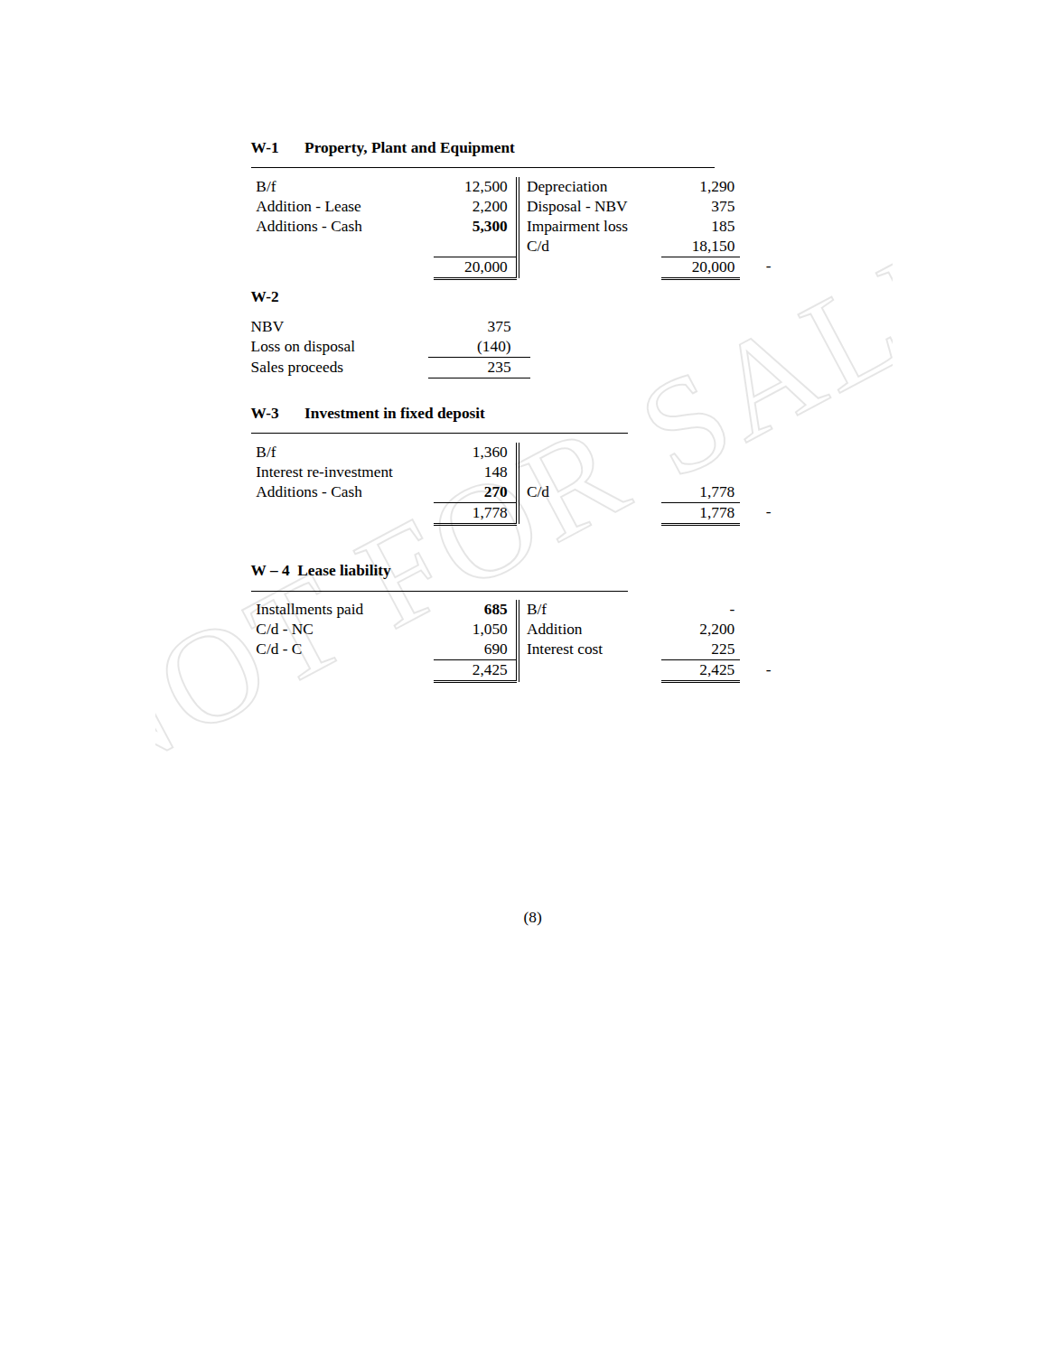NOT FOR SALE
W-1 Property, Plant and Equipment
| B/f | 12,500 | | Depreciation | 1,290 | |
| Addition - Lease | 2,200 | | Disposal - NBV | 375 | |
| Additions - Cash | 5,300 | | Impairment loss | 185 | |
| | | | C/d | 18,150 | |
| | 20,000 | | | 20,000 | - |
W-2
| NBV | 375 |
| Loss on disposal | (140) |
| Sales proceeds | 235 |
W-3 Investment in fixed deposit
| B/f | 1,360 | | | | |
| Interest re-investment | 148 | | | | |
| Additions - Cash | 270 | | C/d | 1,778 | |
| | 1,778 | | | 1,778 | - |
W – 4 Lease liability
| Installments paid | 685 | | B/f | - | |
| C/d - NC | 1,050 | | Addition | 2,200 | |
| C/d - C | 690 | | Interest cost | 225 | |
| | 2,425 | | | 2,425 | - |
(8)